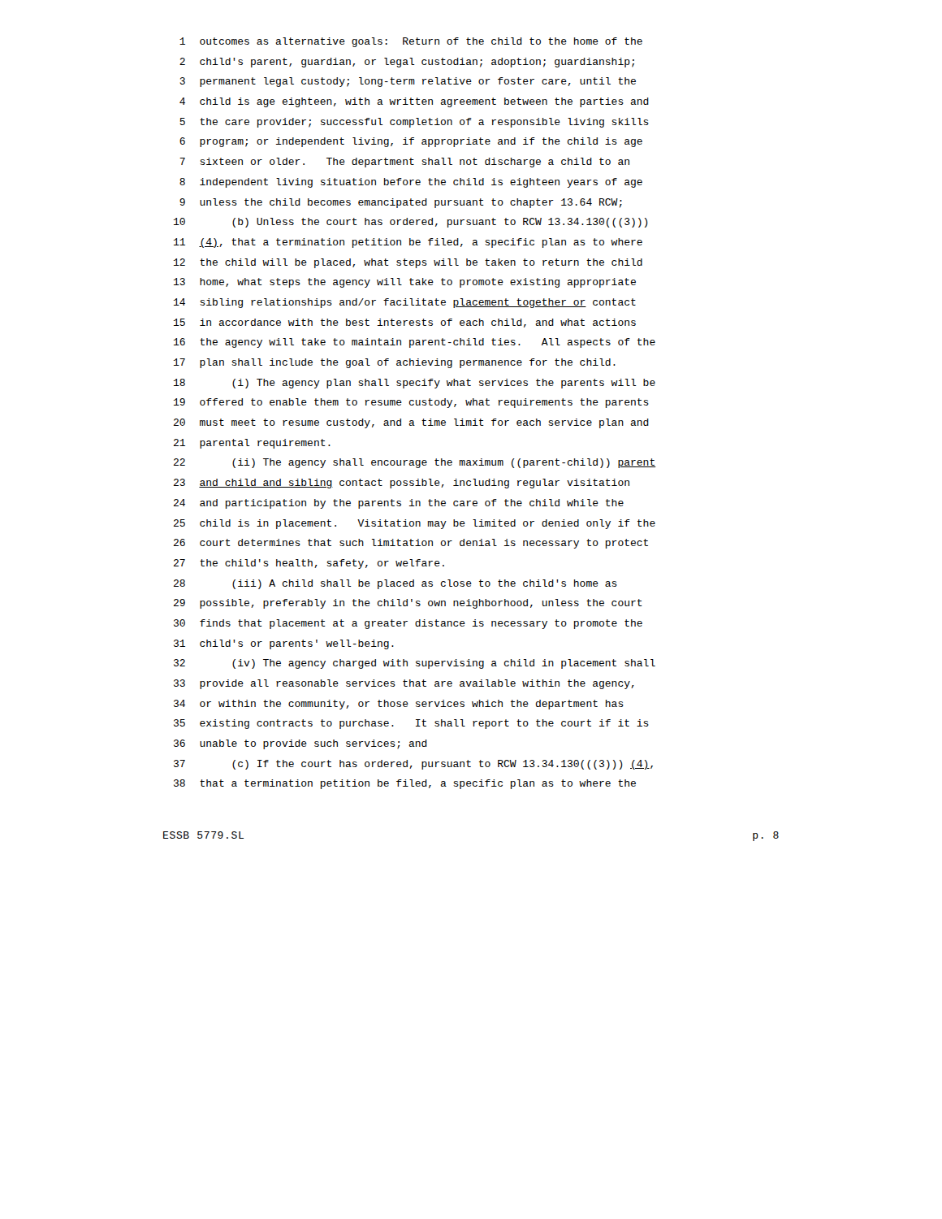outcomes as alternative goals: Return of the child to the home of the
child's parent, guardian, or legal custodian; adoption; guardianship;
permanent legal custody; long-term relative or foster care, until the
child is age eighteen, with a written agreement between the parties and
the care provider; successful completion of a responsible living skills
program; or independent living, if appropriate and if the child is age
sixteen or older. The department shall not discharge a child to an
independent living situation before the child is eighteen years of age
unless the child becomes emancipated pursuant to chapter 13.64 RCW;
(b) Unless the court has ordered, pursuant to RCW 13.34.130(((3)))
(4), that a termination petition be filed, a specific plan as to where
the child will be placed, what steps will be taken to return the child
home, what steps the agency will take to promote existing appropriate
sibling relationships and/or facilitate placement together or contact
in accordance with the best interests of each child, and what actions
the agency will take to maintain parent-child ties. All aspects of the
plan shall include the goal of achieving permanence for the child.
(i) The agency plan shall specify what services the parents will be
offered to enable them to resume custody, what requirements the parents
must meet to resume custody, and a time limit for each service plan and
parental requirement.
(ii) The agency shall encourage the maximum ((parent-child)) parent
and child and sibling contact possible, including regular visitation
and participation by the parents in the care of the child while the
child is in placement. Visitation may be limited or denied only if the
court determines that such limitation or denial is necessary to protect
the child's health, safety, or welfare.
(iii) A child shall be placed as close to the child's home as
possible, preferably in the child's own neighborhood, unless the court
finds that placement at a greater distance is necessary to promote the
child's or parents' well-being.
(iv) The agency charged with supervising a child in placement shall
provide all reasonable services that are available within the agency,
or within the community, or those services which the department has
existing contracts to purchase. It shall report to the court if it is
unable to provide such services; and
(c) If the court has ordered, pursuant to RCW 13.34.130(((3))) (4),
that a termination petition be filed, a specific plan as to where the
ESSB 5779.SL p. 8